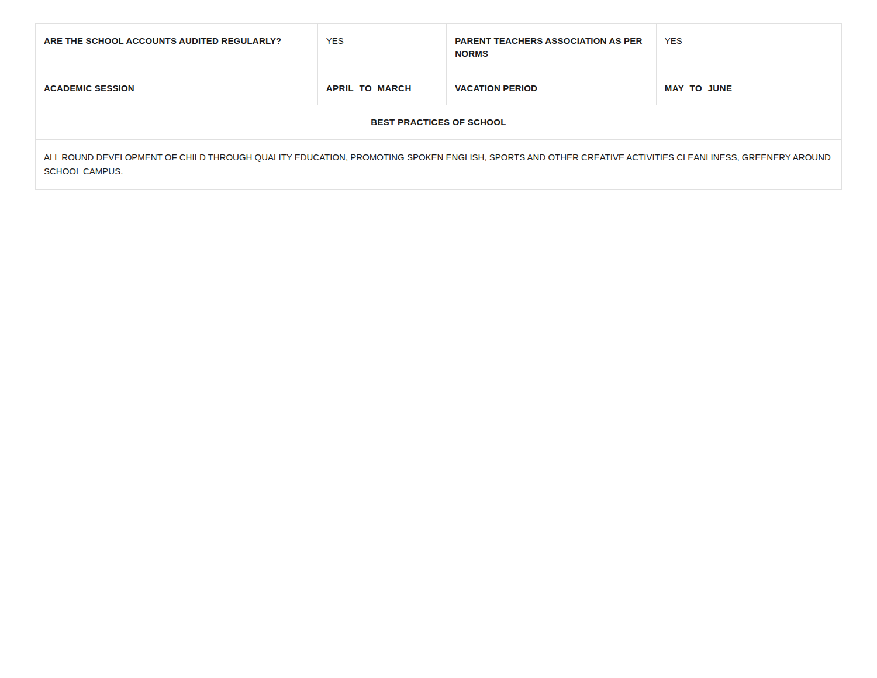| ARE THE SCHOOL ACCOUNTS AUDITED REGULARLY? | YES | PARENT TEACHERS ASSOCIATION AS PER NORMS | YES |
| ACADEMIC SESSION | APRIL TO MARCH | VACATION PERIOD | MAY TO JUNE |
| BEST PRACTICES OF SCHOOL |
| ALL ROUND DEVELOPMENT OF CHILD THROUGH QUALITY EDUCATION, PROMOTING SPOKEN ENGLISH, SPORTS AND OTHER CREATIVE ACTIVITIES CLEANLINESS, GREENERY AROUND SCHOOL CAMPUS. |